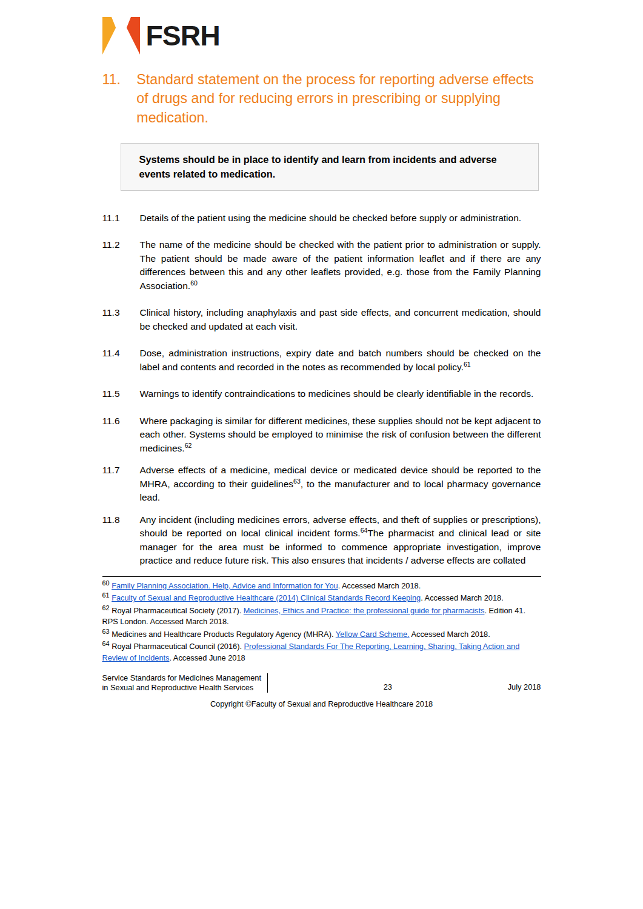FSRH
11. Standard statement on the process for reporting adverse effects of drugs and for reducing errors in prescribing or supplying medication.
Systems should be in place to identify and learn from incidents and adverse events related to medication.
11.1 Details of the patient using the medicine should be checked before supply or administration.
11.2 The name of the medicine should be checked with the patient prior to administration or supply. The patient should be made aware of the patient information leaflet and if there are any differences between this and any other leaflets provided, e.g. those from the Family Planning Association.60
11.3 Clinical history, including anaphylaxis and past side effects, and concurrent medication, should be checked and updated at each visit.
11.4 Dose, administration instructions, expiry date and batch numbers should be checked on the label and contents and recorded in the notes as recommended by local policy.61
11.5 Warnings to identify contraindications to medicines should be clearly identifiable in the records.
11.6 Where packaging is similar for different medicines, these supplies should not be kept adjacent to each other. Systems should be employed to minimise the risk of confusion between the different medicines.62
11.7 Adverse effects of a medicine, medical device or medicated device should be reported to the MHRA, according to their guidelines63, to the manufacturer and to local pharmacy governance lead.
11.8 Any incident (including medicines errors, adverse effects, and theft of supplies or prescriptions), should be reported on local clinical incident forms.64The pharmacist and clinical lead or site manager for the area must be informed to commence appropriate investigation, improve practice and reduce future risk. This also ensures that incidents / adverse effects are collated
60 Family Planning Association. Help, Advice and Information for You. Accessed March 2018.
61 Faculty of Sexual and Reproductive Healthcare (2014) Clinical Standards Record Keeping. Accessed March 2018.
62 Royal Pharmaceutical Society (2017). Medicines, Ethics and Practice: the professional guide for pharmacists. Edition 41. RPS London. Accessed March 2018.
63 Medicines and Healthcare Products Regulatory Agency (MHRA). Yellow Card Scheme. Accessed March 2018.
64 Royal Pharmaceutical Council (2016). Professional Standards For The Reporting, Learning, Sharing, Taking Action and Review of Incidents. Accessed June 2018
Service Standards for Medicines Management
in Sexual and Reproductive Health Services
23
July 2018
Copyright ©Faculty of Sexual and Reproductive Healthcare 2018